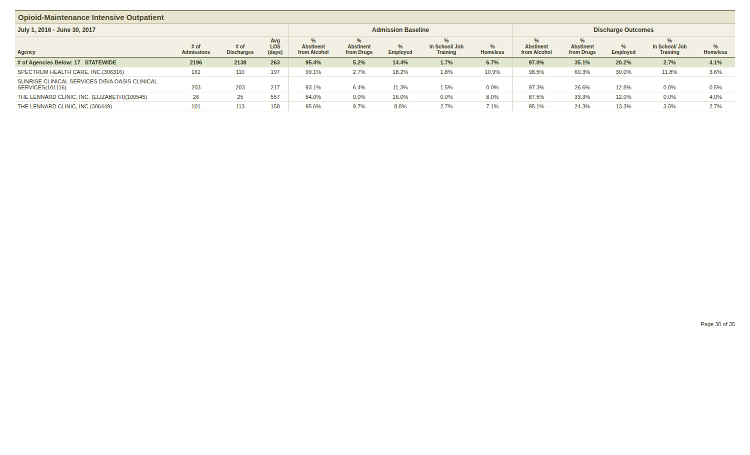Opioid-Maintenance Intensive Outpatient
| July 1, 2016 - June 30, 2017 | Admission Baseline | Discharge Outcomes |
| --- | --- | --- |
| Agency | # of Admissions | # of Discharges | Avg LOS (days) | % Abstinent from Alcohol | % Abstinent from Drugs | % Employed | % In School/ Job Training | % Homeless | % Abstinent from Alcohol | % Abstinent from Drugs | % Employed | % In School/ Job Training | % Homeless |
| # of Agencies Below: 17 STATEWIDE | 2196 | 2138 | 263 | 95.4% | 5.2% | 14.4% | 1.7% | 6.7% | 97.0% | 35.1% | 20.2% | 2.7% | 4.1% |
| SPECTRUM HEALTH CARE, INC.(306316) | 161 | 110 | 197 | 99.1% | 2.7% | 18.2% | 1.8% | 10.9% | 98.5% | 60.3% | 30.0% | 11.8% | 3.6% |
| SUNRISE CLINICAL SERVICES D/B/A OASIS CLINICAL SERVICES(101116) | 203 | 203 | 217 | 93.1% | 6.4% | 11.3% | 1.5% | 0.0% | 97.3% | 26.6% | 12.8% | 0.0% | 0.5% |
| THE LENNARD CLINIC, INC. (ELIZABETH)(100545) | 26 | 25 | 557 | 84.0% | 0.0% | 16.0% | 0.0% | 8.0% | 87.5% | 33.3% | 12.0% | 0.0% | 4.0% |
| THE LENNARD CLINIC, INC.(306449) | 101 | 113 | 158 | 95.6% | 9.7% | 8.8% | 2.7% | 7.1% | 95.1% | 24.3% | 13.3% | 3.5% | 2.7% |
Page 30 of 35